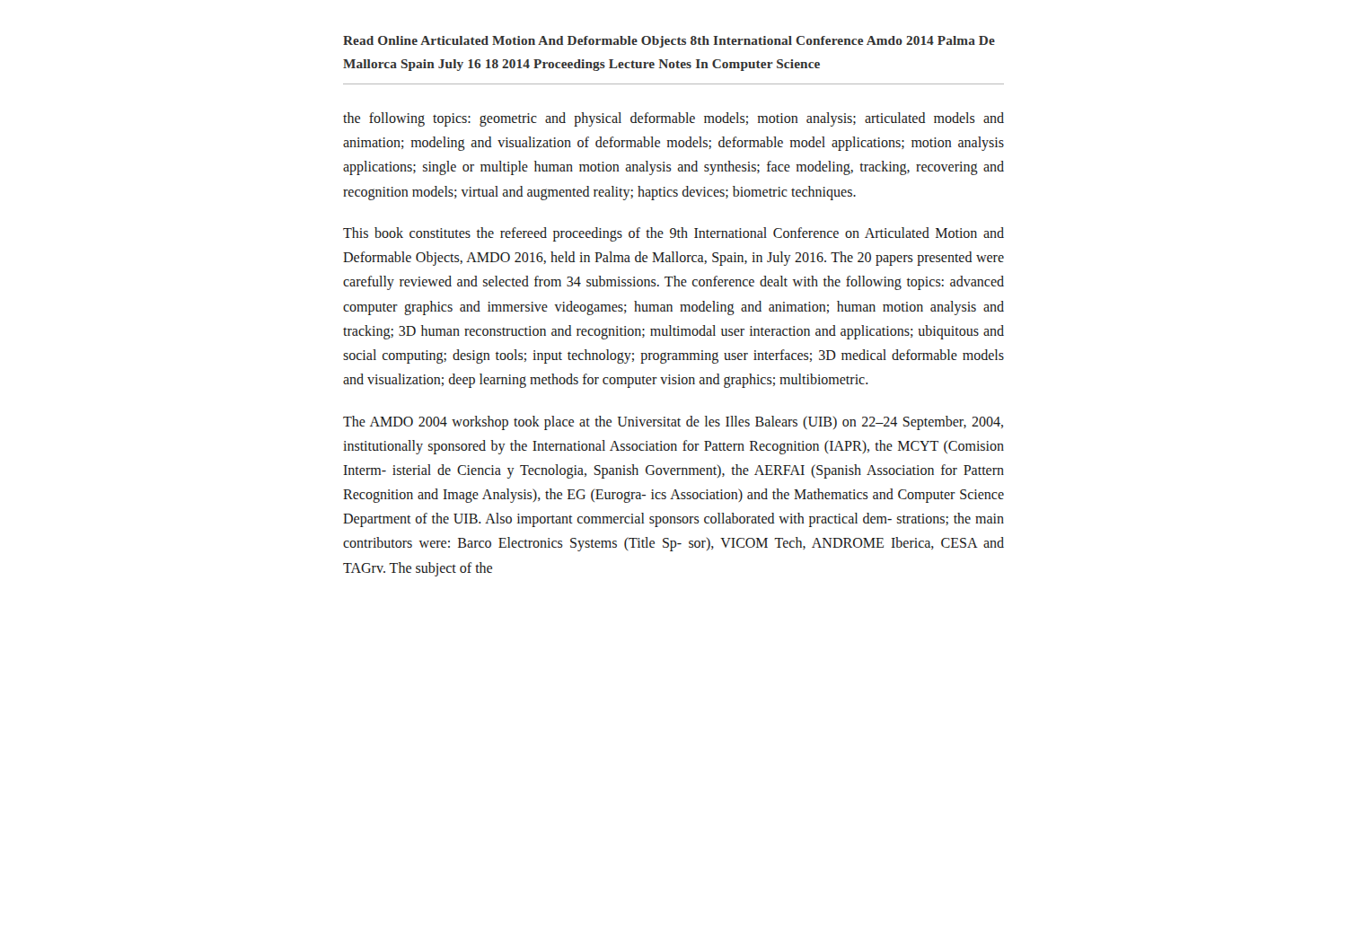Read Online Articulated Motion And Deformable Objects 8th International Conference Amdo 2014 Palma De Mallorca Spain July 16 18 2014 Proceedings Lecture Notes In Computer Science
the following topics: geometric and physical deformable models; motion analysis; articulated models and animation; modeling and visualization of deformable models; deformable model applications; motion analysis applications; single or multiple human motion analysis and synthesis; face modeling, tracking, recovering and recognition models; virtual and augmented reality; haptics devices; biometric techniques.
This book constitutes the refereed proceedings of the 9th International Conference on Articulated Motion and Deformable Objects, AMDO 2016, held in Palma de Mallorca, Spain, in July 2016. The 20 papers presented were carefully reviewed and selected from 34 submissions. The conference dealt with the following topics: advanced computer graphics and immersive videogames; human modeling and animation; human motion analysis and tracking; 3D human reconstruction and recognition; multimodal user interaction and applications; ubiquitous and social computing; design tools; input technology; programming user interfaces; 3D medical deformable models and visualization; deep learning methods for computer vision and graphics; multibiometric.
The AMDO 2004 workshop took place at the Universitat de les Illes Balears (UIB) on 22–24 September, 2004, institutionally sponsored by the International Association for Pattern Recognition (IAPR), the MCYT (Comision Interm- isterial de Ciencia y Tecnologia, Spanish Government), the AERFAI (Spanish Association for Pattern Recognition and Image Analysis), the EG (Eurogra- ics Association) and the Mathematics and Computer Science Department of the UIB. Also important commercial sponsors collaborated with practical dem- strations; the main contributors were: Barco Electronics Systems (Title Sp- sor), VICOM Tech, ANDROME Iberica, CESA and TAGrv. The subject of the